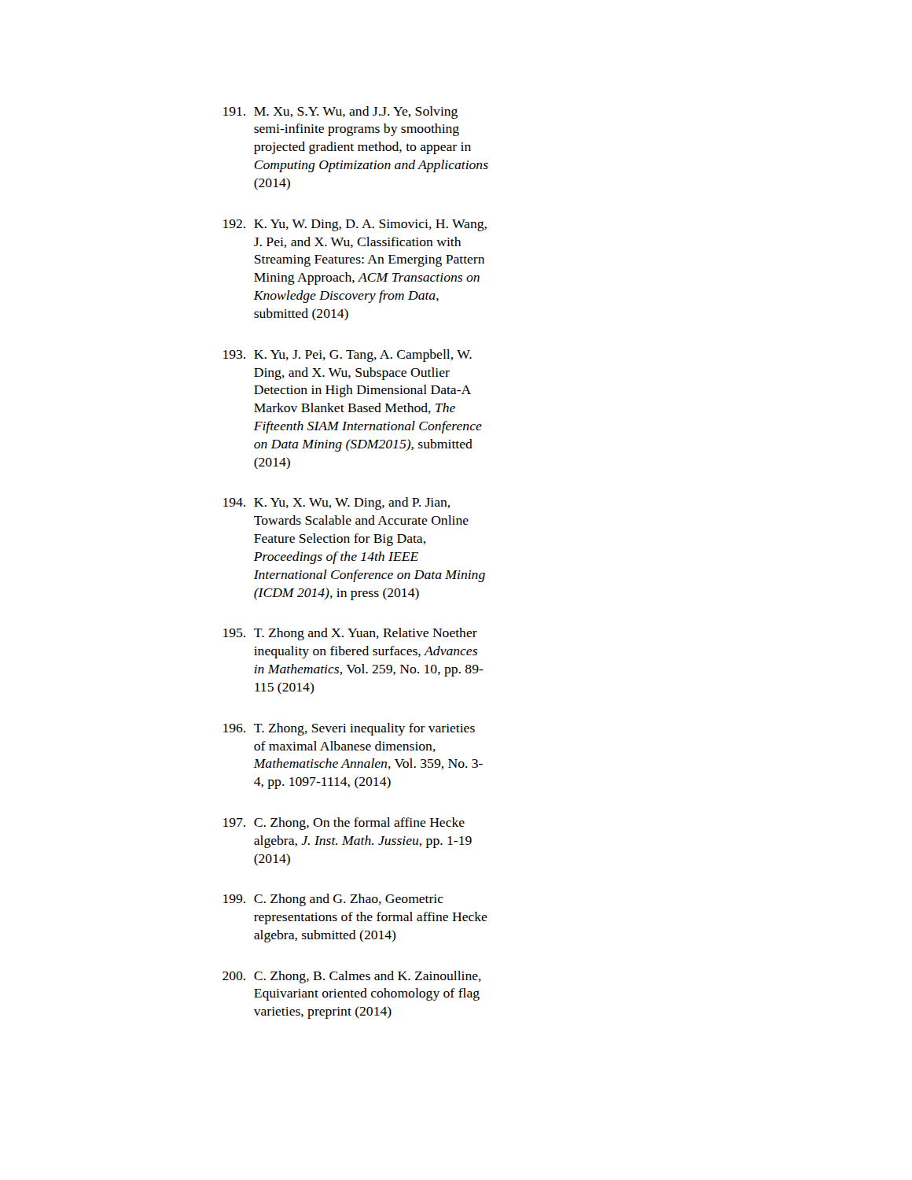191. M. Xu, S.Y. Wu, and J.J. Ye, Solving semi-infinite programs by smoothing projected gradient method, to appear in Computing Optimization and Applications (2014)
192. K. Yu, W. Ding, D. A. Simovici, H. Wang, J. Pei, and X. Wu, Classification with Streaming Features: An Emerging Pattern Mining Approach, ACM Transactions on Knowledge Discovery from Data, submitted (2014)
193. K. Yu, J. Pei, G. Tang, A. Campbell, W. Ding, and X. Wu, Subspace Outlier Detection in High Dimensional Data-A Markov Blanket Based Method, The Fifteenth SIAM International Conference on Data Mining (SDM2015), submitted (2014)
194. K. Yu, X. Wu, W. Ding, and P. Jian, Towards Scalable and Accurate Online Feature Selection for Big Data, Proceedings of the 14th IEEE International Conference on Data Mining (ICDM 2014), in press (2014)
195. T. Zhong and X. Yuan, Relative Noether inequality on fibered surfaces, Advances in Mathematics, Vol. 259, No. 10, pp. 89-115 (2014)
196. T. Zhong, Severi inequality for varieties of maximal Albanese dimension, Mathematische Annalen, Vol. 359, No. 3-4, pp. 1097-1114, (2014)
197. C. Zhong, On the formal affine Hecke algebra, J. Inst. Math. Jussieu, pp. 1-19 (2014)
199. C. Zhong and G. Zhao, Geometric representations of the formal affine Hecke algebra, submitted (2014)
200. C. Zhong, B. Calmes and K. Zainoulline, Equivariant oriented cohomology of flag varieties, preprint (2014)